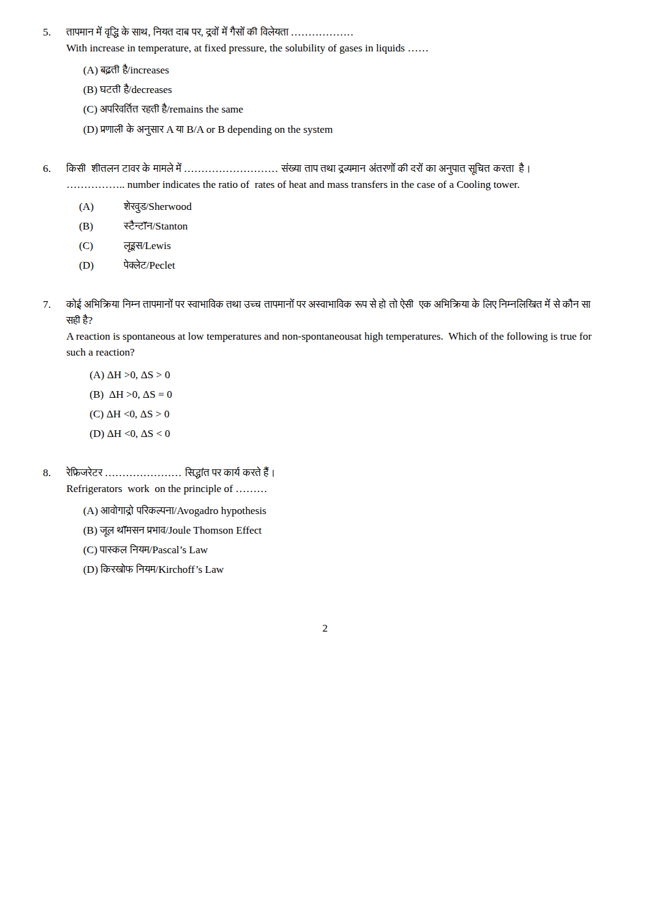तापमान में वृद्धि के साथ, नियत दाब पर, द्रवों में गैसों की विलेयता .................. With increase in temperature, at fixed pressure, the solubility of gases in liquids ……
(A) बढ़ती है/increases
(B) घटती है/decreases
(C) अपरिवर्तित रहती है/remains the same
(D) प्रणाली के अनुसार A या B/A or B depending on the system
किसी शीतलन टावर के मामले में ........................... संख्या ताप तथा द्रव्यमान अंतरणों की दरों का अनुपात सूचित करता है। …………….. number indicates the ratio of rates of heat and mass transfers in the case of a Cooling tower.
(A) शेरवुड/Sherwood
(B) स्टैन्टॉन/Stanton
(C) लूइस/Lewis
(D) पेक्लेट/Peclet
कोई अभिक्रिया निम्न तापमानों पर स्वाभाविक तथा उच्च तापमानों पर अस्वाभाविक रूप से हो तो ऐसी एक अभिक्रिया के लिए निम्नलिखित में से कौन सा सही है? A reaction is spontaneous at low temperatures and non-spontaneousat high temperatures. Which of the following is true for such a reaction?
(A) ΔH >0, ΔS > 0
(B) ΔH >0, ΔS = 0
(C) ΔH <0, ΔS > 0
(D) ΔH <0, ΔS < 0
रेफ्रिजरेटर ...................... सिद्धांत पर कार्य करते हैं। Refrigerators work on the principle of ………
(A) आवोगाद्रो परिकल्पना/Avogadro hypothesis
(B) जूल थॉमसन प्रभाव/Joule Thomson Effect
(C) पास्कल नियम/Pascal’s Law
(D) किरखोफ नियम/Kirchoff’s Law
2